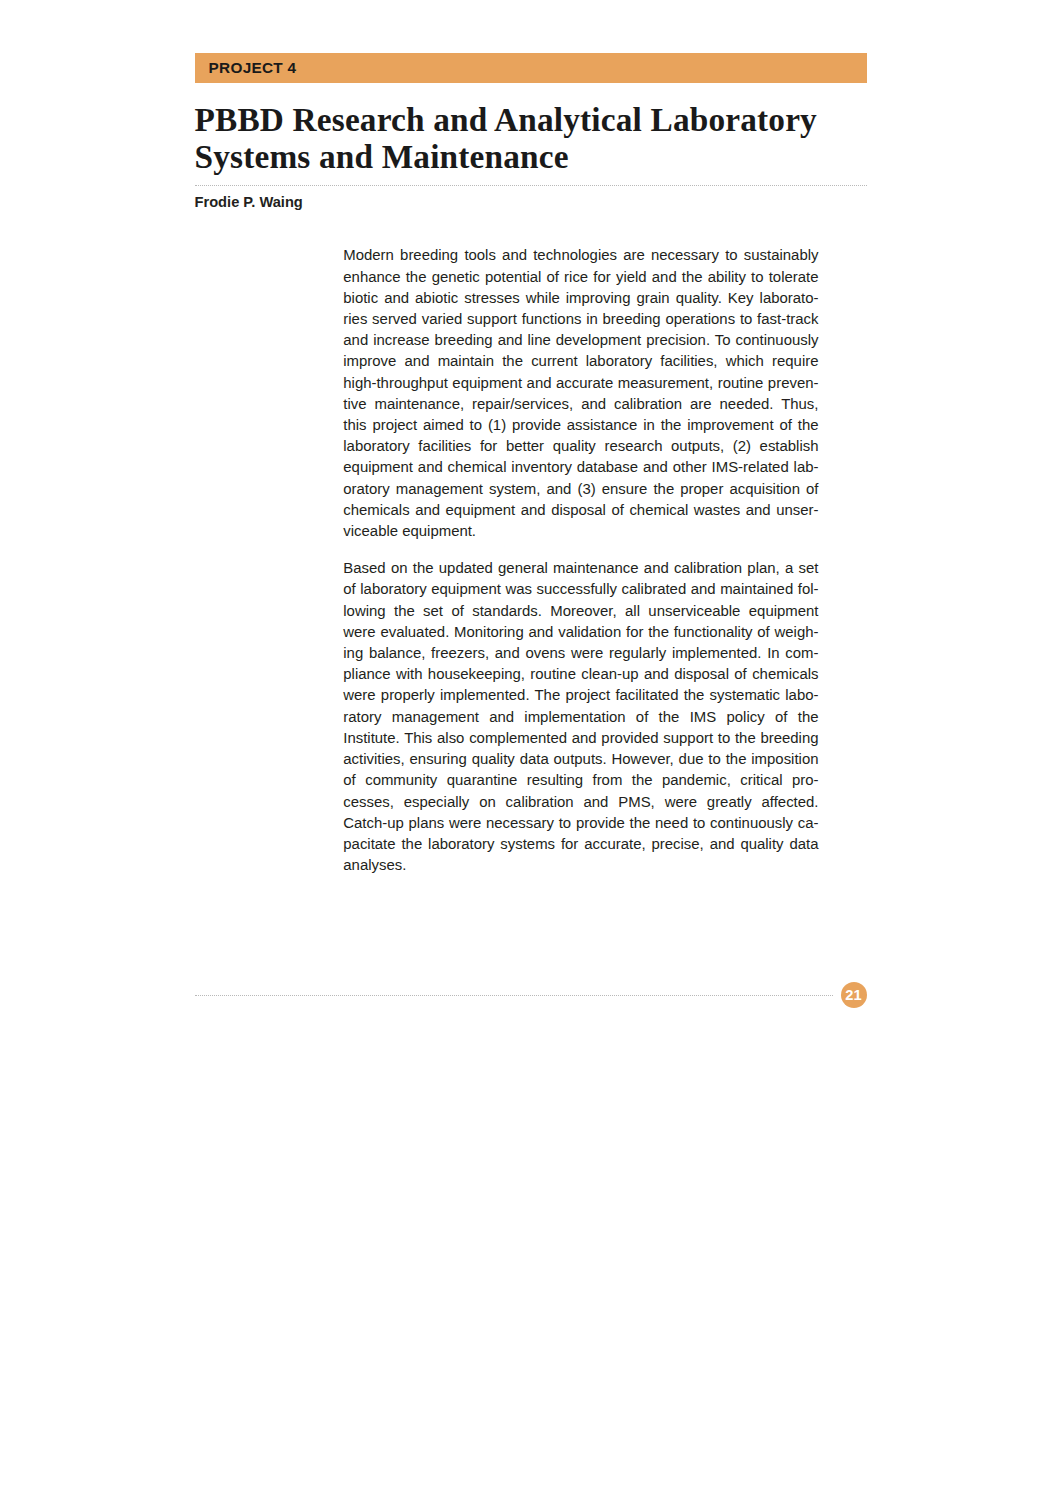PROJECT 4
PBBD Research and Analytical Laboratory Systems and Maintenance
Frodie P. Waing
Modern breeding tools and technologies are necessary to sustainably enhance the genetic potential of rice for yield and the ability to tolerate biotic and abiotic stresses while improving grain quality. Key laboratories served varied support functions in breeding operations to fast-track and increase breeding and line development precision. To continuously improve and maintain the current laboratory facilities, which require high-throughput equipment and accurate measurement, routine preventive maintenance, repair/services, and calibration are needed. Thus, this project aimed to (1) provide assistance in the improvement of the laboratory facilities for better quality research outputs, (2) establish equipment and chemical inventory database and other IMS-related laboratory management system, and (3) ensure the proper acquisition of chemicals and equipment and disposal of chemical wastes and unserviceable equipment.
Based on the updated general maintenance and calibration plan, a set of laboratory equipment was successfully calibrated and maintained following the set of standards. Moreover, all unserviceable equipment were evaluated. Monitoring and validation for the functionality of weighing balance, freezers, and ovens were regularly implemented. In compliance with housekeeping, routine clean-up and disposal of chemicals were properly implemented. The project facilitated the systematic laboratory management and implementation of the IMS policy of the Institute. This also complemented and provided support to the breeding activities, ensuring quality data outputs. However, due to the imposition of community quarantine resulting from the pandemic, critical processes, especially on calibration and PMS, were greatly affected. Catch-up plans were necessary to provide the need to continuously capacitate the laboratory systems for accurate, precise, and quality data analyses.
21